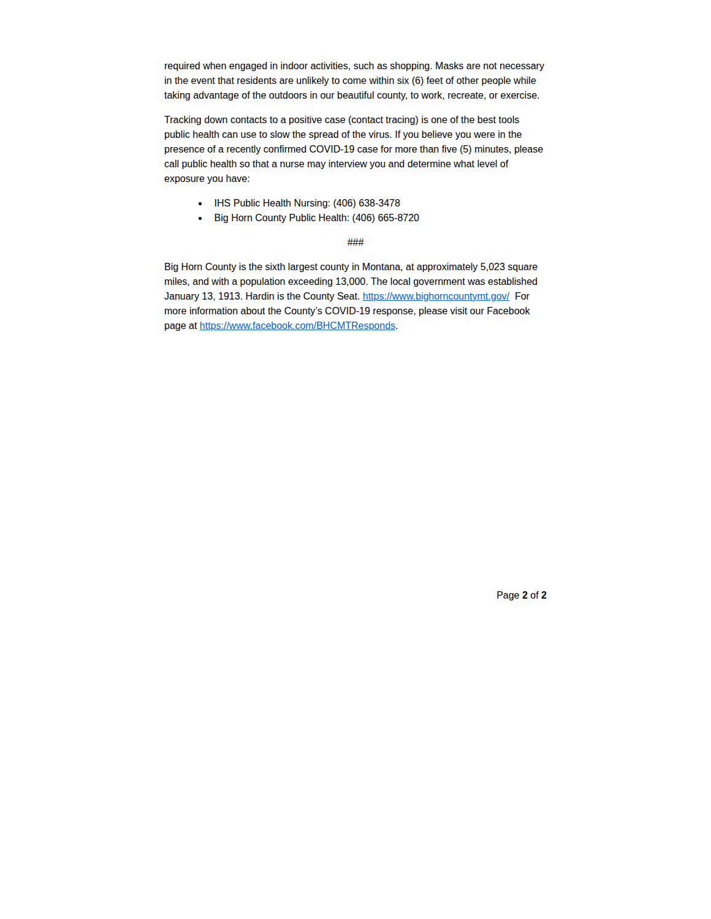required when engaged in indoor activities, such as shopping. Masks are not necessary in the event that residents are unlikely to come within six (6) feet of other people while taking advantage of the outdoors in our beautiful county, to work, recreate, or exercise.
Tracking down contacts to a positive case (contact tracing) is one of the best tools public health can use to slow the spread of the virus. If you believe you were in the presence of a recently confirmed COVID-19 case for more than five (5) minutes, please call public health so that a nurse may interview you and determine what level of exposure you have:
IHS Public Health Nursing: (406) 638-3478
Big Horn County Public Health: (406) 665-8720
###
Big Horn County is the sixth largest county in Montana, at approximately 5,023 square miles, and with a population exceeding 13,000. The local government was established January 13, 1913. Hardin is the County Seat. https://www.bighorncountymt.gov/ For more information about the County’s COVID-19 response, please visit our Facebook page at https://www.facebook.com/BHCMTResponds.
Page 2 of 2